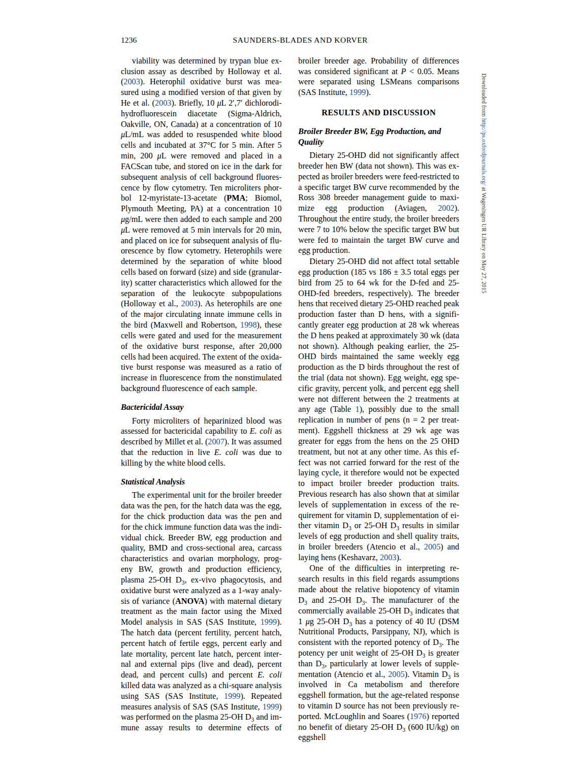1236 Saunders-Blades and Korver
Downloaded from http://ps.oxfordjournals.org/ at Wageningen UR Library on May 27, 2015
viability was determined by trypan blue exclusion assay as described by Holloway et al. (2003). Heterophil oxidative burst was measured using a modified version of that given by He et al. (2003). Briefly, 10 μ L 2′,7′ dichlorodihydrofluorescein diacetate (Sigma-Aldrich, Oakville, ON, Canada) at a concentration of 10 μ L/mL was added to resuspended white blood cells and incubated at 37°C for 5 min. After 5 min, 200 μ L were removed and placed in a FACScan tube, and stored on ice in the dark for subsequent analysis of cell background fluorescence by flow cytometry. Ten microliters phorbol 12-myristate-13-acetate (PMA; Biomol, Plymouth Meeting, PA) at a concentration 10 μg/mL were then added to each sample and 200 μ L were removed at 5 min intervals for 20 min, and placed on ice for subsequent analysis of fluorescence by flow cytometry. Heterophils were determined by the separation of white blood cells based on forward (size) and side (granularity) scatter characteristics which allowed for the separation of the leukocyte subpopulations (Holloway et al., 2003). As heterophils are one of the major circulating innate immune cells in the bird (Maxwell and Robertson, 1998), these cells were gated and used for the measurement of the oxidative burst response, after 20,000 cells had been acquired. The extent of the oxidative burst response was measured as a ratio of increase in fluorescence from the nonstimulated background fluorescence of each sample.
Bactericidal Assay
Forty microliters of heparinized blood was assessed for bactericidal capability to E. coli as described by Millet et al. (2007). It was assumed that the reduction in live E. coli was due to killing by the white blood cells.
Statistical Analysis
The experimental unit for the broiler breeder data was the pen, for the hatch data was the egg, for the chick production data was the pen and for the chick immune function data was the individual chick. Breeder BW, egg production and quality, BMD and cross-sectional area, carcass characteristics and ovarian morphology, progeny BW, growth and production efficiency, plasma 25-OH D3, ex-vivo phagocytosis, and oxidative burst were analyzed as a 1-way analysis of variance (ANOVA) with maternal dietary treatment as the main factor using the Mixed Model analysis in SAS (SAS Institute, 1999). The hatch data (percent fertility, percent hatch, percent hatch of fertile eggs, percent early and late mortality, percent late hatch, percent internal and external pips (live and dead), percent dead, and percent culls) and percent E. coli killed data was analyzed as a chi-square analysis using SAS (SAS Institute, 1999). Repeated measures analysis of SAS (SAS Institute, 1999) was performed on the plasma 25-OH D3 and immune assay results to determine effects of broiler breeder age. Probability of differences was considered significant at P < 0.05. Means were separated using LSMeans comparisons (SAS Institute, 1999).
Results and Discussion
Broiler Breeder BW, Egg Production, and Quality
Dietary 25-OHD did not significantly affect breeder hen BW (data not shown). This was expected as broiler breeders were feed-restricted to a specific target BW curve recommended by the Ross 308 breeder management guide to maximize egg production (Aviagen, 2002). Throughout the entire study, the broiler breeders were 7 to 10% below the specific target BW but were fed to maintain the target BW curve and egg production.
Dietary 25-OHD did not affect total settable egg production (185 vs 186 ± 3.5 total eggs per bird from 25 to 64 wk for the D-fed and 25-OHD-fed breeders, respectively). The breeder hens that received dietary 25-OHD reached peak production faster than D hens, with a significantly greater egg production at 28 wk whereas the D hens peaked at approximately 30 wk (data not shown). Although peaking earlier, the 25-OHD birds maintained the same weekly egg production as the D birds throughout the rest of the trial (data not shown). Egg weight, egg specific gravity, percent yolk, and percent egg shell were not different between the 2 treatments at any age (Table 1), possibly due to the small replication in number of pens (n = 2 per treatment). Eggshell thickness at 29 wk age was greater for eggs from the hens on the 25 OHD treatment, but not at any other time. As this effect was not carried forward for the rest of the laying cycle, it therefore would not be expected to impact broiler breeder production traits. Previous research has also shown that at similar levels of supplementation in excess of the requirement for vitamin D, supplementation of either vitamin D3 or 25-OH D3 results in similar levels of egg production and shell quality traits, in broiler breeders (Atencio et al., 2005) and laying hens (Keshavarz, 2003).
One of the difficulties in interpreting research results in this field regards assumptions made about the relative biopotency of vitamin D3 and 25-OH D3. The manufacturer of the commercially available 25-OH D3 indicates that 1 μg 25-OH D3 has a potency of 40 IU (DSM Nutritional Products, Parsippany, NJ), which is consistent with the reported potency of D3. The potency per unit weight of 25-OH D3 is greater than D3, particularly at lower levels of supplementation (Atencio et al., 2005). Vitamin D3 is involved in Ca metabolism and therefore eggshell formation, but the age-related response to vitamin D source has not been previously reported. McLoughlin and Soares (1976) reported no benefit of dietary 25-OH D3 (600 IU/kg) on eggshell